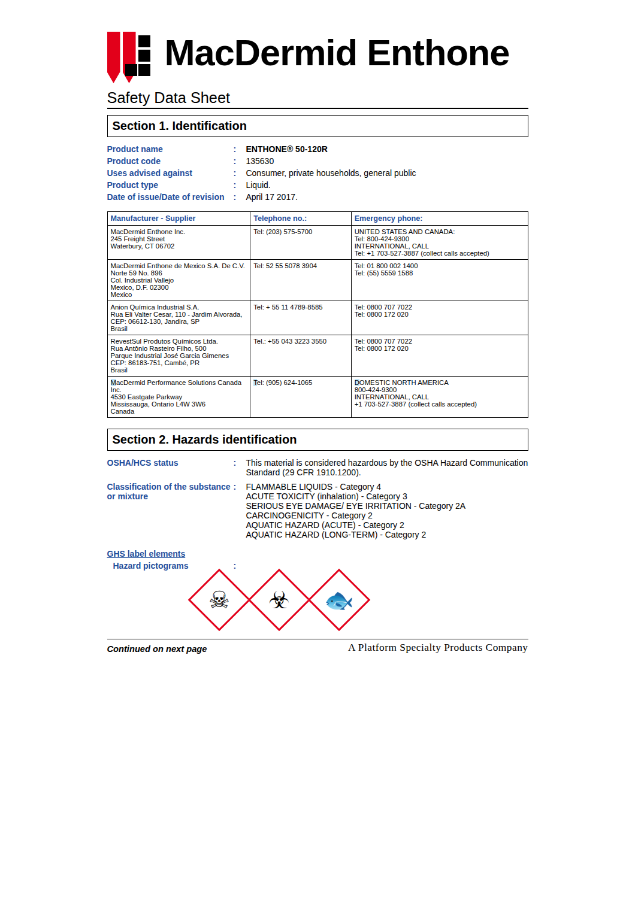MacDermid Enthone
Safety Data Sheet
Section 1. Identification
| Product name | : | ENTHONE® 50-120R |
| Product code | : | 135630 |
| Uses advised against | : | Consumer, private households, general public |
| Product type | : | Liquid. |
| Date of issue/Date of revision | : | April 17 2017. |
| Manufacturer - Supplier | Telephone no.: | Emergency phone: |
| --- | --- | --- |
| MacDermid Enthone Inc. 245 Freight Street Waterbury, CT 06702 | Tel: (203) 575-5700 | UNITED STATES AND CANADA: Tel: 800-424-9300 INTERNATIONAL, CALL Tel: +1 703-527-3887 (collect calls accepted) |
| MacDermid Enthone de Mexico S.A. De C.V. Norte 59 No. 896 Col. Industrial Vallejo Mexico, D.F. 02300 Mexico | Tel: 52 55 5078 3904 | Tel: 01 800 002 1400 Tel: (55) 5559 1588 |
| Anion Química Industrial S.A. Rua Eli Valter Cesar, 110 - Jardim Alvorada, CEP: 06612-130, Jandira, SP Brasil | Tel: + 55 11 4789-8585 | Tel: 0800 707 7022 Tel: 0800 172 020 |
| RevestSul Produtos Químicos Ltda. Rua Antônio Rasteiro Filho, 500 Parque Industrial José Garcia Gimenes CEP: 86183-751, Cambé, PR Brasil | Tel.: +55 043 3223 3550 | Tel: 0800 707 7022 Tel: 0800 172 020 |
| M acDermid Performance Solutions Canada Inc. 4530 Eastgate Parkway Mississauga, Ontario L4W 3W6 Canada | T el: (905) 624-1065 | D OMESTIC NORTH AMERICA 800-424-9300 INTERNATIONAL, CALL +1 703-527-3887 (collect calls accepted) |
Section 2. Hazards identification
| OSHA/HCS status | : | This material is considered hazardous by the OSHA Hazard Communication Standard (29 CFR 1910.1200). |
| Classification of the substance or mixture | : | FLAMMABLE LIQUIDS - Category 4 ACUTE TOXICITY (inhalation) - Category 3 SERIOUS EYE DAMAGE/ EYE IRRITATION - Category 2A CARCINOGENICITY - Category 2 AQUATIC HAZARD (ACUTE) - Category 2 AQUATIC HAZARD (LONG-TERM) - Category 2 |
GHS label elements
| Hazard pictograms | : | |
☠
☣
🐟
Continued on next page
A Platform Specialty Products Company